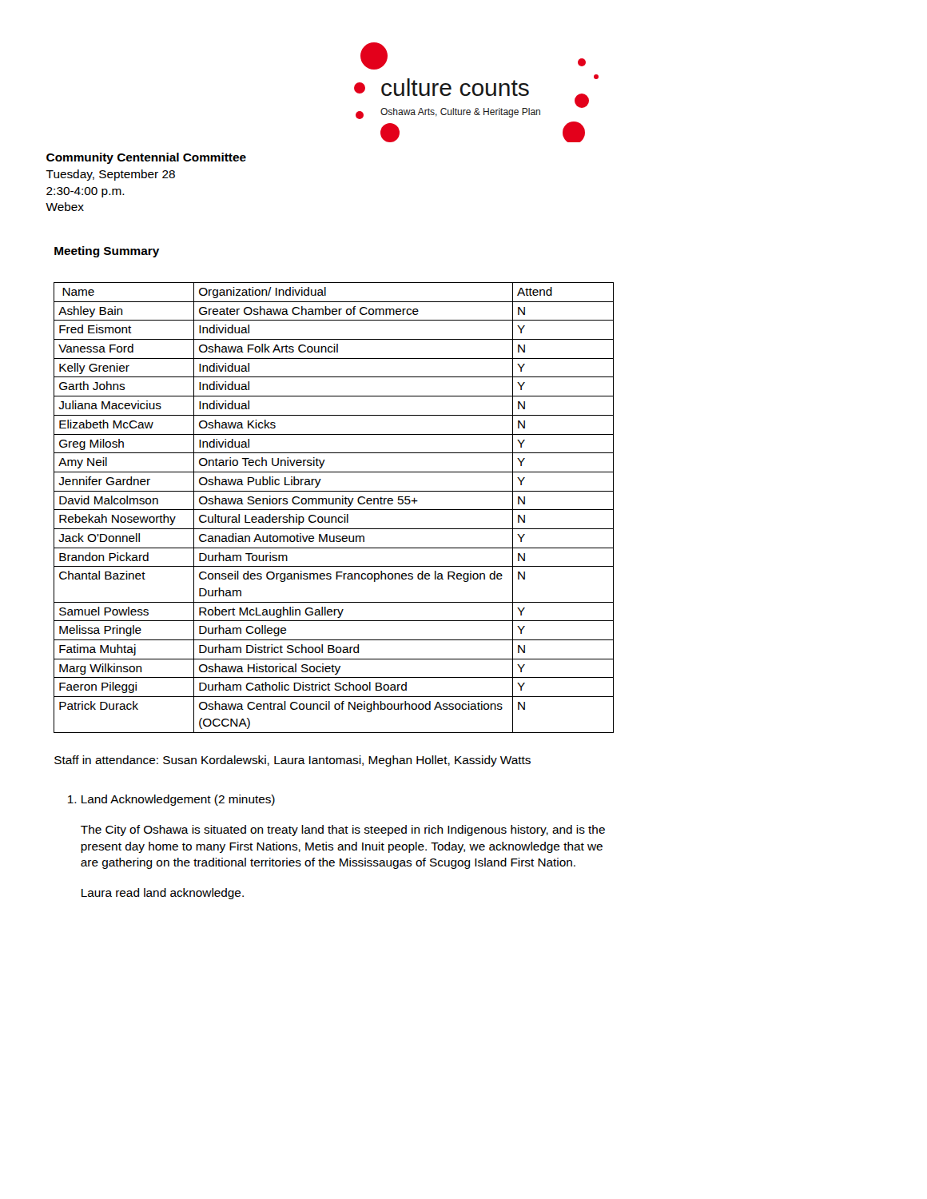culture counts Oshawa Arts, Culture & Heritage Plan
Community Centennial Committee
Tuesday, September 28
2:30-4:00 p.m.
Webex
Meeting Summary
| Name | Organization/ Individual | Attend |
| --- | --- | --- |
| Ashley Bain | Greater Oshawa Chamber of Commerce | N |
| Fred Eismont | Individual | Y |
| Vanessa Ford | Oshawa Folk Arts Council | N |
| Kelly Grenier | Individual | Y |
| Garth Johns | Individual | Y |
| Juliana Macevicius | Individual | N |
| Elizabeth McCaw | Oshawa Kicks | N |
| Greg Milosh | Individual | Y |
| Amy Neil | Ontario Tech University | Y |
| Jennifer Gardner | Oshawa Public Library | Y |
| David Malcolmson | Oshawa Seniors Community Centre 55+ | N |
| Rebekah Noseworthy | Cultural Leadership Council | N |
| Jack O'Donnell | Canadian Automotive Museum | Y |
| Brandon Pickard | Durham Tourism | N |
| Chantal Bazinet | Conseil des Organismes Francophones de la Region de Durham | N |
| Samuel Powless | Robert McLaughlin Gallery | Y |
| Melissa Pringle | Durham College | Y |
| Fatima Muhtaj | Durham District School Board | N |
| Marg Wilkinson | Oshawa Historical Society | Y |
| Faeron Pileggi | Durham Catholic District School Board | Y |
| Patrick Durack | Oshawa Central Council of Neighbourhood Associations (OCCNA) | N |
Staff in attendance: Susan Kordalewski, Laura Iantomasi, Meghan Hollet, Kassidy Watts
Land Acknowledgement (2 minutes)
The City of Oshawa is situated on treaty land that is steeped in rich Indigenous history, and is the present day home to many First Nations, Metis and Inuit people. Today, we acknowledge that we are gathering on the traditional territories of the Mississaugas of Scugog Island First Nation.
Laura read land acknowledge.